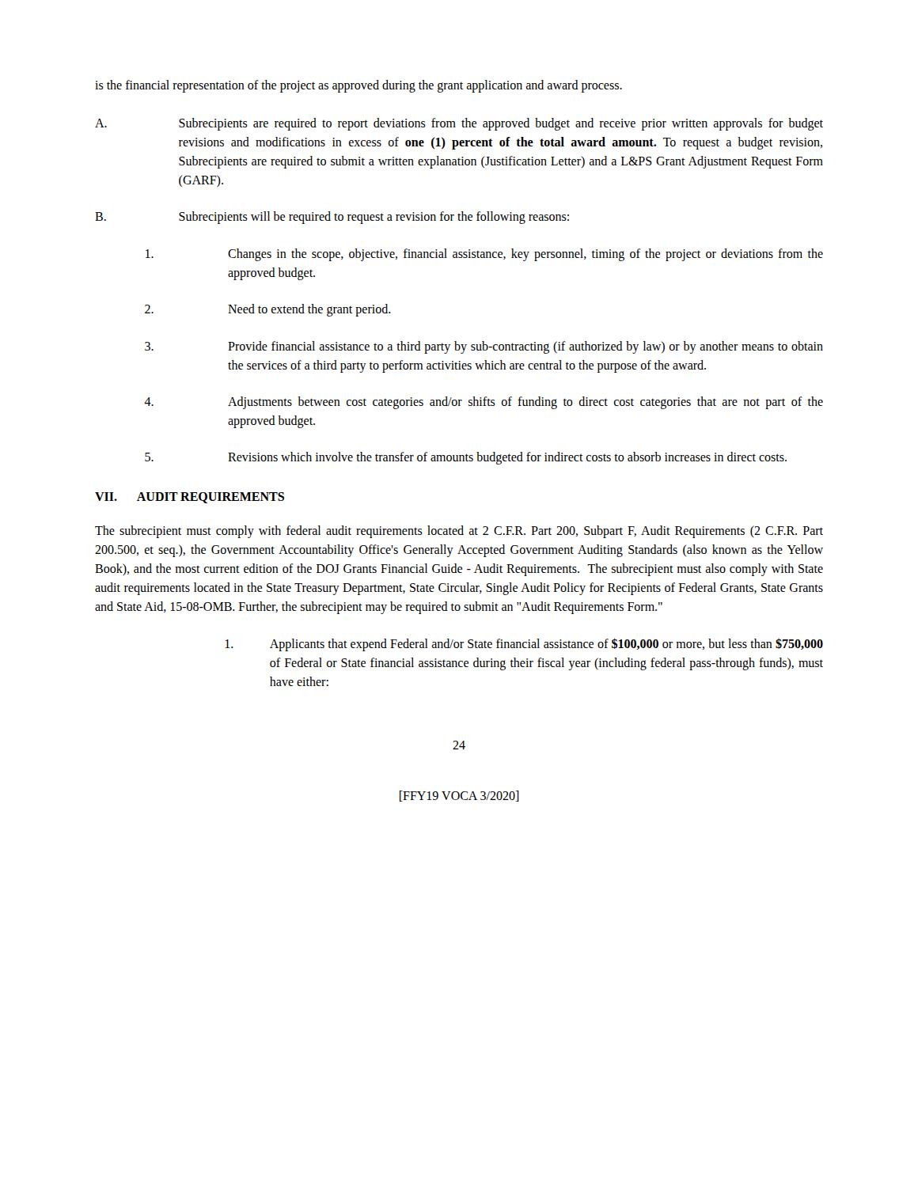is the financial representation of the project as approved during the grant application and award process.
A. Subrecipients are required to report deviations from the approved budget and receive prior written approvals for budget revisions and modifications in excess of one (1) percent of the total award amount. To request a budget revision, Subrecipients are required to submit a written explanation (Justification Letter) and a L&PS Grant Adjustment Request Form (GARF).
B. Subrecipients will be required to request a revision for the following reasons:
1. Changes in the scope, objective, financial assistance, key personnel, timing of the project or deviations from the approved budget.
2. Need to extend the grant period.
3. Provide financial assistance to a third party by sub-contracting (if authorized by law) or by another means to obtain the services of a third party to perform activities which are central to the purpose of the award.
4. Adjustments between cost categories and/or shifts of funding to direct cost categories that are not part of the approved budget.
5. Revisions which involve the transfer of amounts budgeted for indirect costs to absorb increases in direct costs.
VII. AUDIT REQUIREMENTS
The subrecipient must comply with federal audit requirements located at 2 C.F.R. Part 200, Subpart F, Audit Requirements (2 C.F.R. Part 200.500, et seq.), the Government Accountability Office's Generally Accepted Government Auditing Standards (also known as the Yellow Book), and the most current edition of the DOJ Grants Financial Guide - Audit Requirements. The subrecipient must also comply with State audit requirements located in the State Treasury Department, State Circular, Single Audit Policy for Recipients of Federal Grants, State Grants and State Aid, 15-08-OMB. Further, the subrecipient may be required to submit an "Audit Requirements Form."
1. Applicants that expend Federal and/or State financial assistance of $100,000 or more, but less than $750,000 of Federal or State financial assistance during their fiscal year (including federal pass-through funds), must have either:
24
[FFY19 VOCA 3/2020]